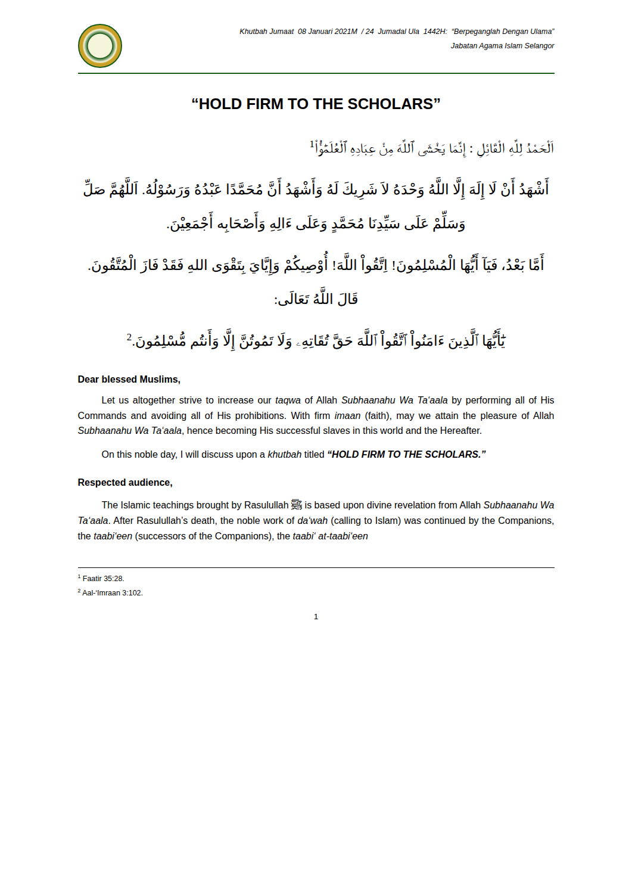Khutbah Jumaat 08 Januari 2021M / 24 Jumadal Ula 1442H: “Berpeganglah Dengan Ulama”
Jabatan Agama Islam Selangor
“HOLD FIRM TO THE SCHOLARS”
اَلْحَمْدُ لِلَّهِ الْقَائِلِ : إِنَّمَا يَخْشَى ٱللَّهَ مِنْ عِبَادِهِ ٱلْعُلَمَٰٓؤُاْ1
أَشْهَدُ أَنْ لَا إِلَهَ إِلَّا اللَّهُ وَحْدَهُ لاَ شَرِيكَ لَهُ وَأَشْهَدُ أَنَّ مُحَمَّدًا عَبْدُهُ وَرَسُوْلُهُ. اَللَّهُمَّ صَلِّ وَسَلِّمْ عَلَى سَيِّدِنَا مُحَمَّدٍ وَعَلَى ءَالِهِ وَأَصْحَابِه أَجْمَعِيْنَ.
أَمَّا بَعْدُ، فَيَآ أَيُّهَا الْمُسْلِمُونَ! اِتَّقُواْ اللَّهَ! أُوْصِيكُمْ وَإِيَّايَ بِتَقْوَى اللهِ فَقَدْ فَازَ الْمُتَّقُونَ. قَالَ اللَّهُ تَعَالَى:
يَٰٓأَيُّهَا ٱلَّذِينَ ءَامَنُواْ ٱتَّقُواْ ٱللَّهَ حَقَّ تُقَاتِهِۦ وَلَا تَمُوتُنَّ إِلَّا وَأَنتُم مُّسْلِمُونَ.2
Dear blessed Muslims,
Let us altogether strive to increase our taqwa of Allah Subhaanahu Wa Ta‘aala by performing all of His Commands and avoiding all of His prohibitions. With firm imaan (faith), may we attain the pleasure of Allah Subhaanahu Wa Ta‘aala, hence becoming His successful slaves in this world and the Hereafter.
On this noble day, I will discuss upon a khutbah titled “HOLD FIRM TO THE SCHOLARS.”
Respected audience,
The Islamic teachings brought by Rasulullah ﷺ is based upon divine revelation from Allah Subhaanahu Wa Ta‘aala. After Rasulullah’s death, the noble work of da‘wah (calling to Islam) was continued by the Companions, the taabi‘een (successors of the Companions), the taabi‘ at-taabi‘een
1 Faatir 35:28.
2 Aal-‘Imraan 3:102.
1